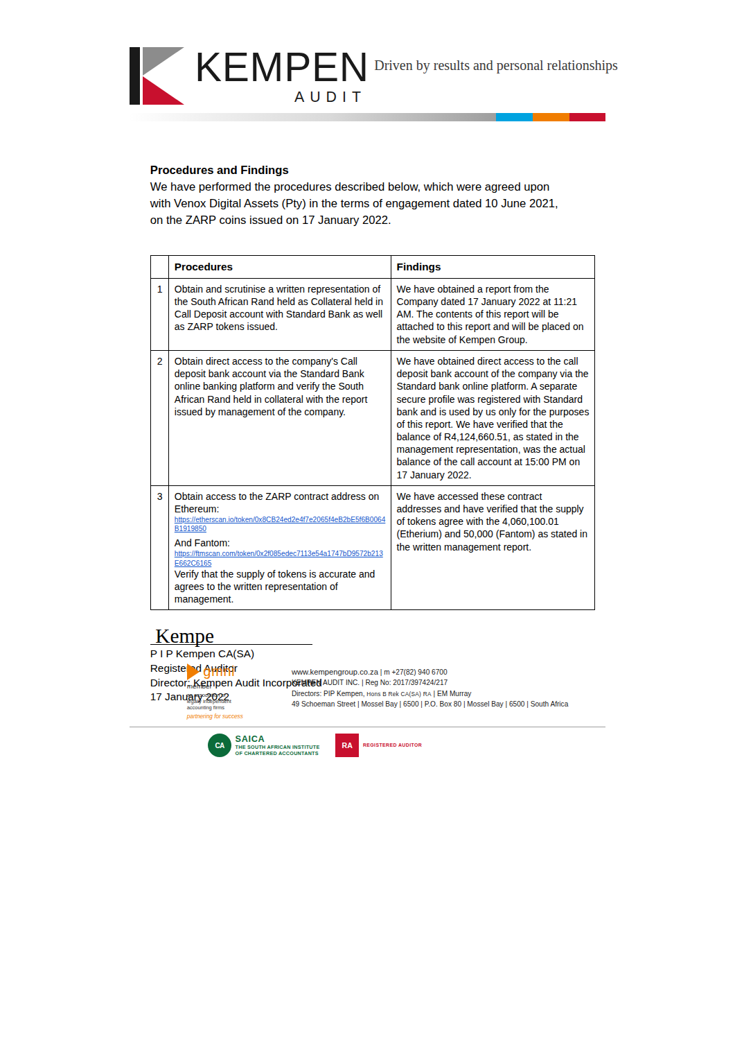KEMPEN
AUDIT
Driven by results and personal relationships
Procedures and Findings
We have performed the procedures described below, which were agreed upon with Venox Digital Assets (Pty) in the terms of engagement dated 10 June 2021, on the ZARP coins issued on 17 January 2022.
| | Procedures | Findings |
| --- | --- | --- |
| 1 | Obtain and scrutinise a written representation of the South African Rand held as Collateral held in Call Deposit account with Standard Bank as well as ZARP tokens issued. | We have obtained a report from the Company dated 17 January 2022 at 11:21 AM. The contents of this report will be attached to this report and will be placed on the website of Kempen Group. |
| 2 | Obtain direct access to the company's Call deposit bank account via the Standard Bank online banking platform and verify the South African Rand held in collateral with the report issued by management of the company. | We have obtained direct access to the call deposit bank account of the company via the Standard bank online platform. A separate secure profile was registered with Standard bank and is used by us only for the purposes of this report. We have verified that the balance of R4,124,660.51, as stated in the management representation, was the actual balance of the call account at 15:00 PM on 17 January 2022. |
| 3 | Obtain access to the ZARP contract address on Ethereum: https://etherscan.io/token/0x8CB24ed2e4f7e2065f4eB2bE5f6B0064B1919850 And Fantom: https://ftmscan.com/token/0x2f085edec7113e54a1747bD9572b213E662C6165 Verify that the supply of tokens is accurate and agrees to the written representation of management. | We have accessed these contract addresses and have verified that the supply of tokens agree with the 4,060,100.01 (Etherium) and 50,000 (Fantom) as stated in the written management report. |
Kempe
P I P Kempen CA(SA)
Registered Auditor
Director: Kempen Audit Incorporated
17 January 2022
gmni
member an association of
legally independent
accounting firms
partnering for success
www.kempengroup.co.za | m +27(82) 940 6700
KEMPEN AUDIT INC. | Reg No: 2017/397424/217
Directors: PIP Kempen, Hons B Rek CA(SA) RA | EM Murray
49 Schoeman Street | Mossel Bay | 6500 | P.O. Box 80 | Mossel Bay | 6500 | South Africa
CA
SAICA THE SOUTH AFRICAN INSTITUTE
OF CHARTERED ACCOUNTANTS
RA
REGISTERED AUDITOR